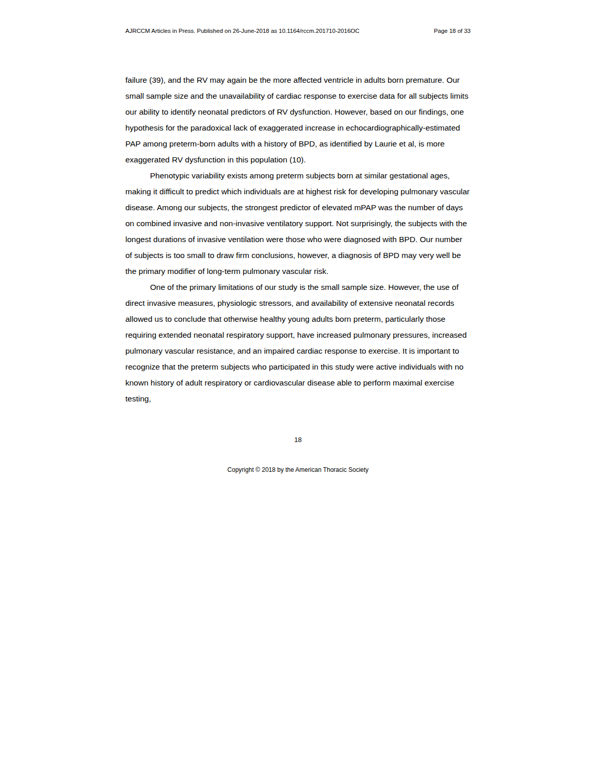AJRCCM Articles in Press. Published on 26-June-2018 as 10.1164/rccm.201710-2016OC
Page 18 of 33
failure (39), and the RV may again be the more affected ventricle in adults born premature. Our small sample size and the unavailability of cardiac response to exercise data for all subjects limits our ability to identify neonatal predictors of RV dysfunction. However, based on our findings, one hypothesis for the paradoxical lack of exaggerated increase in echocardiographically-estimated PAP among preterm-born adults with a history of BPD, as identified by Laurie et al, is more exaggerated RV dysfunction in this population (10).
Phenotypic variability exists among preterm subjects born at similar gestational ages, making it difficult to predict which individuals are at highest risk for developing pulmonary vascular disease. Among our subjects, the strongest predictor of elevated mPAP was the number of days on combined invasive and non-invasive ventilatory support. Not surprisingly, the subjects with the longest durations of invasive ventilation were those who were diagnosed with BPD. Our number of subjects is too small to draw firm conclusions, however, a diagnosis of BPD may very well be the primary modifier of long-term pulmonary vascular risk.
One of the primary limitations of our study is the small sample size. However, the use of direct invasive measures, physiologic stressors, and availability of extensive neonatal records allowed us to conclude that otherwise healthy young adults born preterm, particularly those requiring extended neonatal respiratory support, have increased pulmonary pressures, increased pulmonary vascular resistance, and an impaired cardiac response to exercise. It is important to recognize that the preterm subjects who participated in this study were active individuals with no known history of adult respiratory or cardiovascular disease able to perform maximal exercise testing,
18
Copyright © 2018 by the American Thoracic Society